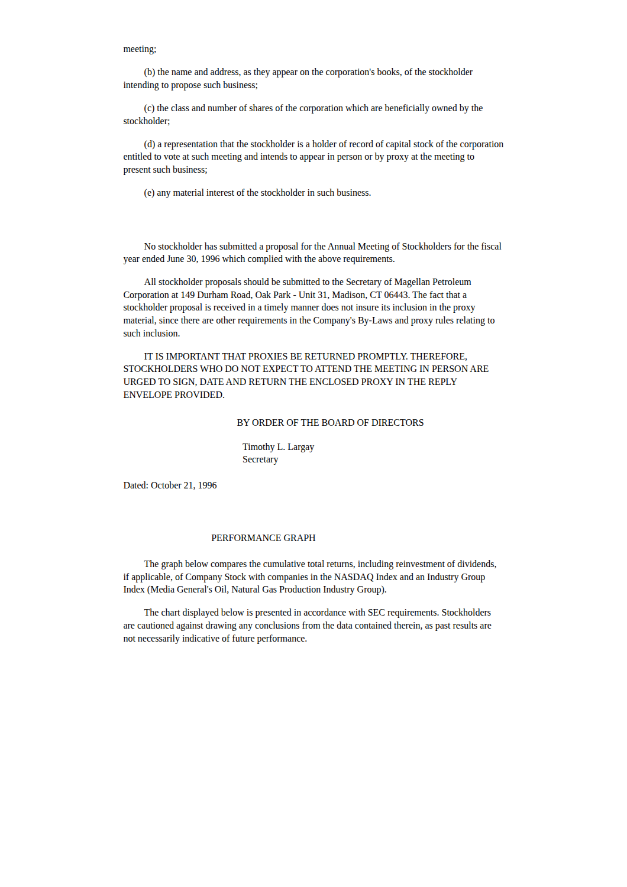meeting;
(b) the name and address, as they appear on the corporation's books, of the stockholder intending to propose such business;
(c) the class and number of shares of the corporation which are beneficially owned by the stockholder;
(d) a representation that the stockholder is a holder of record of capital stock of the corporation entitled to vote at such meeting and intends to appear in person or by proxy at the meeting to present such business;
(e) any material interest of the stockholder in such business.
No stockholder has submitted a proposal for the Annual Meeting of Stockholders for the fiscal year ended June 30, 1996 which complied with the above requirements.
All stockholder proposals should be submitted to the Secretary of Magellan Petroleum Corporation at 149 Durham Road, Oak Park - Unit 31, Madison, CT 06443. The fact that a stockholder proposal is received in a timely manner does not insure its inclusion in the proxy material, since there are other requirements in the Company's By-Laws and proxy rules relating to such inclusion.
IT IS IMPORTANT THAT PROXIES BE RETURNED PROMPTLY. THEREFORE, STOCKHOLDERS WHO DO NOT EXPECT TO ATTEND THE MEETING IN PERSON ARE URGED TO SIGN, DATE AND RETURN THE ENCLOSED PROXY IN THE REPLY ENVELOPE PROVIDED.
BY ORDER OF THE BOARD OF DIRECTORS
Timothy L. Largay
Secretary
Dated: October 21, 1996
PERFORMANCE GRAPH
The graph below compares the cumulative total returns, including reinvestment of dividends, if applicable, of Company Stock with companies in the NASDAQ Index and an Industry Group Index (Media General's Oil, Natural Gas Production Industry Group).
The chart displayed below is presented in accordance with SEC requirements. Stockholders are cautioned against drawing any conclusions from the data contained therein, as past results are not necessarily indicative of future performance.